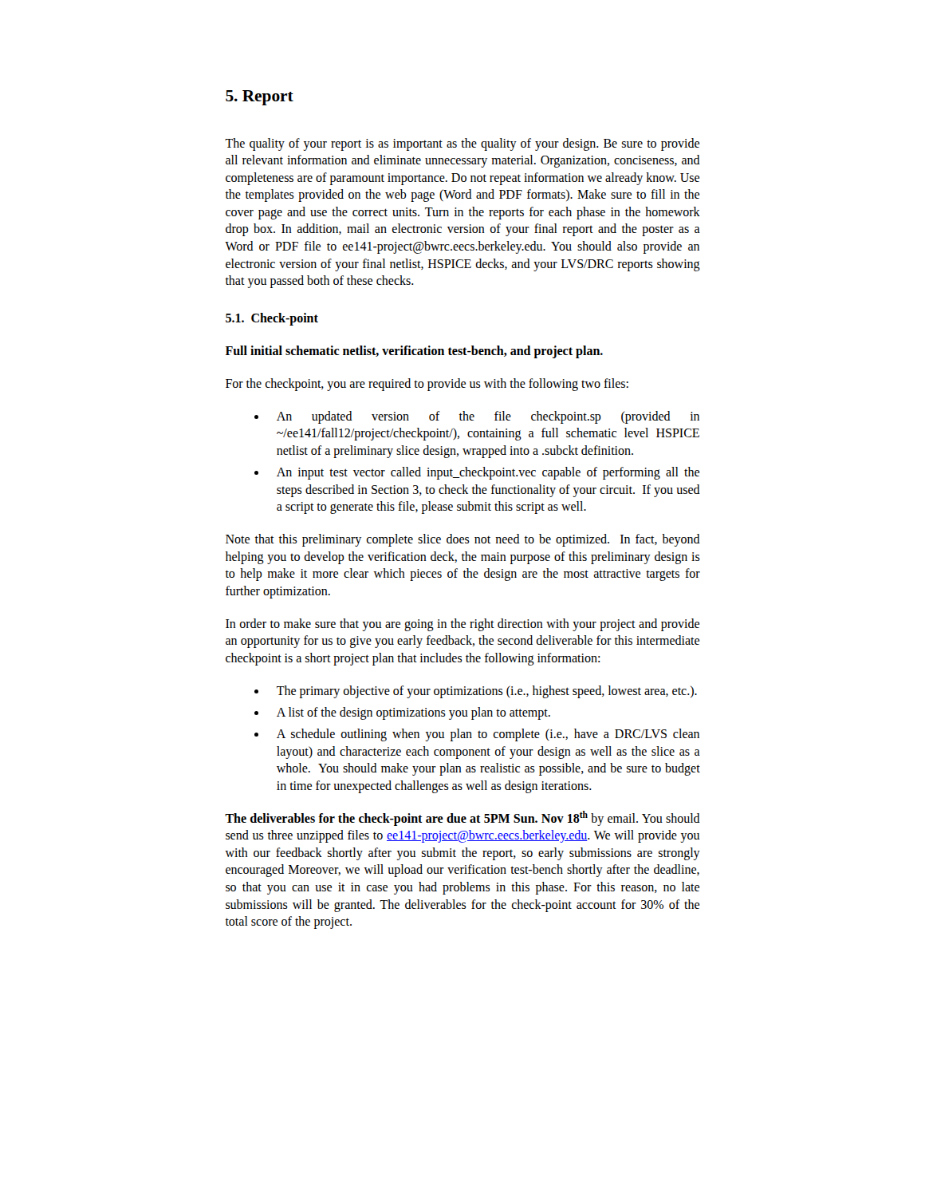5. Report
The quality of your report is as important as the quality of your design. Be sure to provide all relevant information and eliminate unnecessary material. Organization, conciseness, and completeness are of paramount importance. Do not repeat information we already know. Use the templates provided on the web page (Word and PDF formats). Make sure to fill in the cover page and use the correct units. Turn in the reports for each phase in the homework drop box. In addition, mail an electronic version of your final report and the poster as a Word or PDF file to ee141-project@bwrc.eecs.berkeley.edu. You should also provide an electronic version of your final netlist, HSPICE decks, and your LVS/DRC reports showing that you passed both of these checks.
5.1. Check-point
Full initial schematic netlist, verification test-bench, and project plan.
For the checkpoint, you are required to provide us with the following two files:
An updated version of the file checkpoint.sp (provided in ~/ee141/fall12/project/checkpoint/), containing a full schematic level HSPICE netlist of a preliminary slice design, wrapped into a .subckt definition.
An input test vector called input_checkpoint.vec capable of performing all the steps described in Section 3, to check the functionality of your circuit. If you used a script to generate this file, please submit this script as well.
Note that this preliminary complete slice does not need to be optimized. In fact, beyond helping you to develop the verification deck, the main purpose of this preliminary design is to help make it more clear which pieces of the design are the most attractive targets for further optimization.
In order to make sure that you are going in the right direction with your project and provide an opportunity for us to give you early feedback, the second deliverable for this intermediate checkpoint is a short project plan that includes the following information:
The primary objective of your optimizations (i.e., highest speed, lowest area, etc.).
A list of the design optimizations you plan to attempt.
A schedule outlining when you plan to complete (i.e., have a DRC/LVS clean layout) and characterize each component of your design as well as the slice as a whole. You should make your plan as realistic as possible, and be sure to budget in time for unexpected challenges as well as design iterations.
The deliverables for the check-point are due at 5PM Sun. Nov 18th by email. You should send us three unzipped files to ee141-project@bwrc.eecs.berkeley.edu. We will provide you with our feedback shortly after you submit the report, so early submissions are strongly encouraged Moreover, we will upload our verification test-bench shortly after the deadline, so that you can use it in case you had problems in this phase. For this reason, no late submissions will be granted. The deliverables for the check-point account for 30% of the total score of the project.